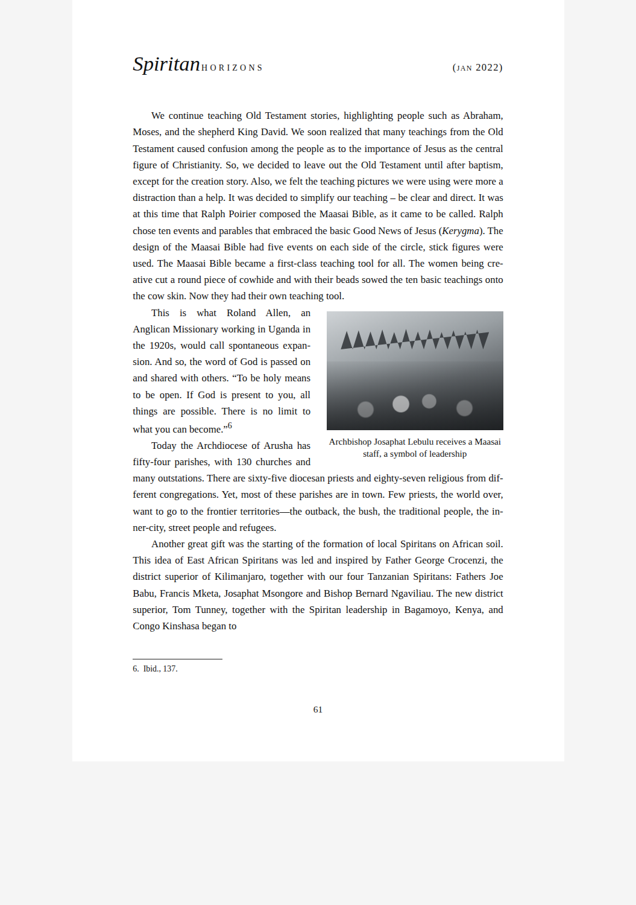Spiritan Horizons
(Jan 2022)
We continue teaching Old Testament stories, highlighting people such as Abraham, Moses, and the shepherd King David. We soon realized that many teachings from the Old Testament caused confusion among the people as to the importance of Jesus as the central figure of Christianity. So, we decided to leave out the Old Testament until after baptism, except for the creation story. Also, we felt the teaching pictures we were using were more a distraction than a help. It was decided to simplify our teaching – be clear and direct. It was at this time that Ralph Poirier composed the Maasai Bible, as it came to be called. Ralph chose ten events and parables that embraced the basic Good News of Jesus (Kerygma). The design of the Maasai Bible had five events on each side of the circle, stick figures were used. The Maasai Bible became a first-class teaching tool for all. The women being creative cut a round piece of cowhide and with their beads sowed the ten basic teachings onto the cow skin. Now they had their own teaching tool.
Archbishop Josaphat Lebulu receives a Maasai staff, a symbol of leadership
This is what Roland Allen, an Anglican Missionary working in Uganda in the 1920s, would call spontaneous expansion. And so, the word of God is passed on and shared with others. “To be holy means to be open. If God is present to you, all things are possible. There is no limit to what you can become.”6
Today the Archdiocese of Arusha has fifty-four parishes, with 130 churches and many outstations. There are sixty-five diocesan priests and eighty-seven religious from different congregations. Yet, most of these parishes are in town. Few priests, the world over, want to go to the frontier territories—the outback, the bush, the traditional people, the inner-city, street people and refugees.
Another great gift was the starting of the formation of local Spiritans on African soil. This idea of East African Spiritans was led and inspired by Father George Crocenzi, the district superior of Kilimanjaro, together with our four Tanzanian Spiritans: Fathers Joe Babu, Francis Mketa, Josaphat Msongore and Bishop Bernard Ngaviliau. The new district superior, Tom Tunney, together with the Spiritan leadership in Bagamoyo, Kenya, and Congo Kinshasa began to
6. Ibid., 137.
61